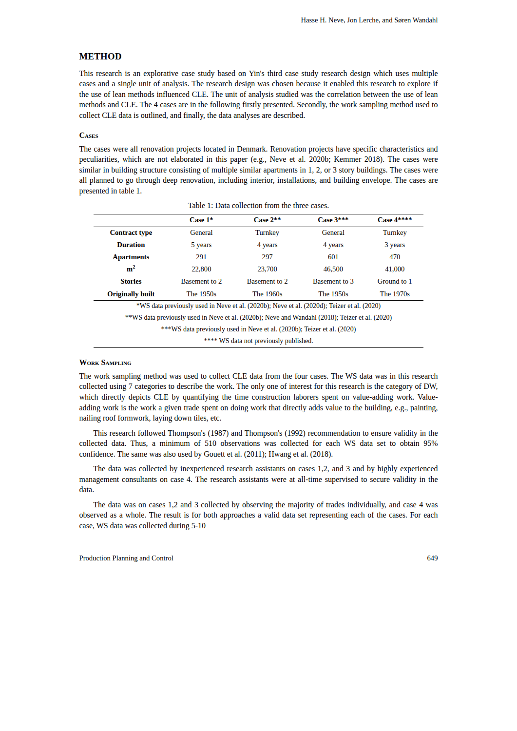Hasse H. Neve, Jon Lerche, and Søren Wandahl
METHOD
This research is an explorative case study based on Yin's third case study research design which uses multiple cases and a single unit of analysis. The research design was chosen because it enabled this research to explore if the use of lean methods influenced CLE. The unit of analysis studied was the correlation between the use of lean methods and CLE. The 4 cases are in the following firstly presented. Secondly, the work sampling method used to collect CLE data is outlined, and finally, the data analyses are described.
Cases
The cases were all renovation projects located in Denmark. Renovation projects have specific characteristics and peculiarities, which are not elaborated in this paper (e.g., Neve et al. 2020b; Kemmer 2018). The cases were similar in building structure consisting of multiple similar apartments in 1, 2, or 3 story buildings. The cases were all planned to go through deep renovation, including interior, installations, and building envelope. The cases are presented in table 1.
Table 1: Data collection from the three cases.
| | Case 1* | Case 2** | Case 3*** | Case 4**** |
| --- | --- | --- | --- | --- |
| Contract type | General | Turnkey | General | Turnkey |
| Duration | 5 years | 4 years | 4 years | 3 years |
| Apartments | 291 | 297 | 601 | 470 |
| m 2 | 22,800 | 23,700 | 46,500 | 41,000 |
| Stories | Basement to 2 | Basement to 2 | Basement to 3 | Ground to 1 |
| Originally built | The 1950s | The 1960s | The 1950s | The 1970s |
| *WS data previously used in Neve et al. (2020b); Neve et al. (2020d); Teizer et al. (2020) |
| **WS data previously used in Neve et al. (2020b); Neve and Wandahl (2018); Teizer et al. (2020) |
| ***WS data previously used in Neve et al. (2020b); Teizer et al. (2020) |
| **** WS data not previously published. |
Work Sampling
The work sampling method was used to collect CLE data from the four cases. The WS data was in this research collected using 7 categories to describe the work. The only one of interest for this research is the category of DW, which directly depicts CLE by quantifying the time construction laborers spent on value-adding work. Value-adding work is the work a given trade spent on doing work that directly adds value to the building, e.g., painting, nailing roof formwork, laying down tiles, etc.
This research followed Thompson's (1987) and Thompson's (1992) recommendation to ensure validity in the collected data. Thus, a minimum of 510 observations was collected for each WS data set to obtain 95% confidence. The same was also used by Gouett et al. (2011); Hwang et al. (2018).
The data was collected by inexperienced research assistants on cases 1,2, and 3 and by highly experienced management consultants on case 4. The research assistants were at all-time supervised to secure validity in the data.
The data was on cases 1,2 and 3 collected by observing the majority of trades individually, and case 4 was observed as a whole. The result is for both approaches a valid data set representing each of the cases. For each case, WS data was collected during 5-10
Production Planning and Control 649